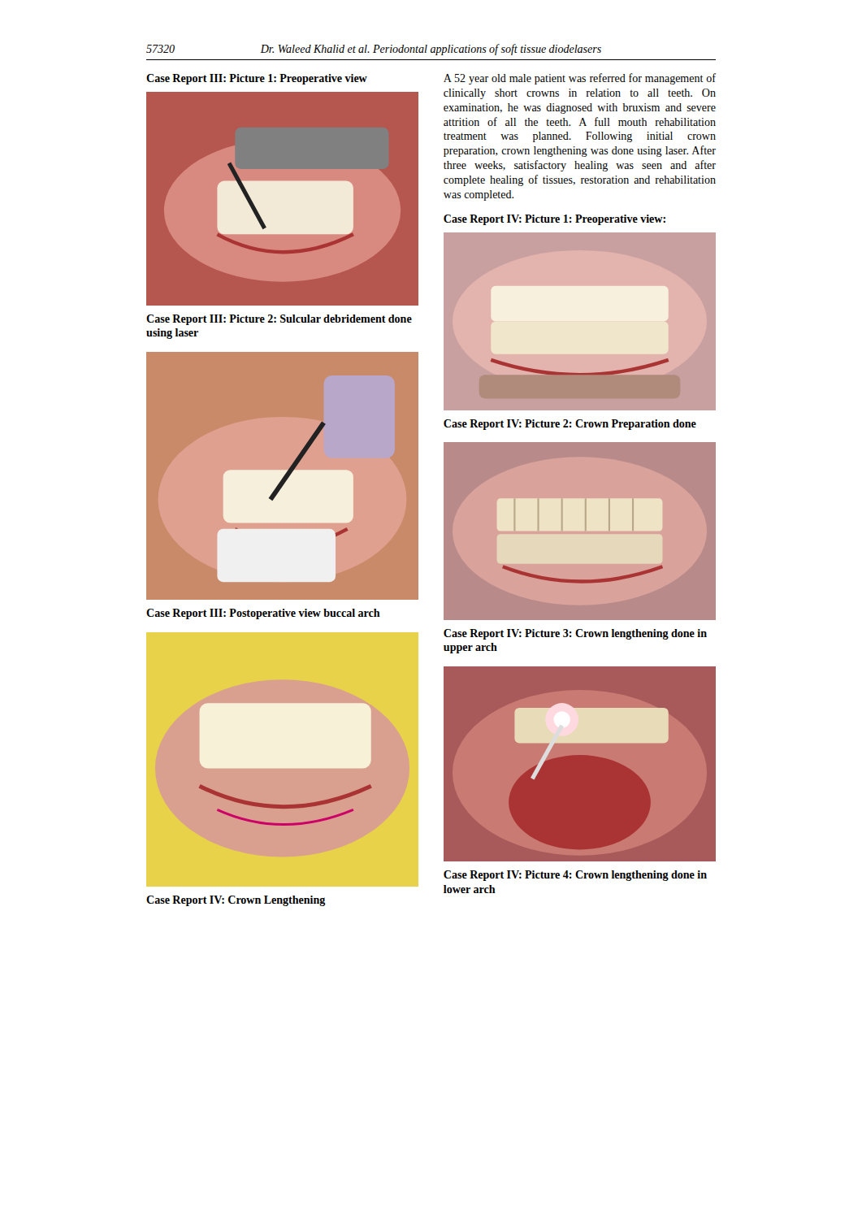57320 Dr. Waleed Khalid et al. Periodontal applications of soft tissue diodelasers
Case Report III: Picture 1: Preoperative view
Case Report III: Picture 2: Sulcular debridement done using laser
Case Report III: Postoperative view buccal arch
Case Report IV: Crown Lengthening
A 52 year old male patient was referred for management of clinically short crowns in relation to all teeth. On examination, he was diagnosed with bruxism and severe attrition of all the teeth. A full mouth rehabilitation treatment was planned. Following initial crown preparation, crown lengthening was done using laser. After three weeks, satisfactory healing was seen and after complete healing of tissues, restoration and rehabilitation was completed.
Case Report IV: Picture 1: Preoperative view:
Case Report IV: Picture 2: Crown Preparation done
Case Report IV: Picture 3: Crown lengthening done in upper arch
Case Report IV: Picture 4: Crown lengthening done in lower arch